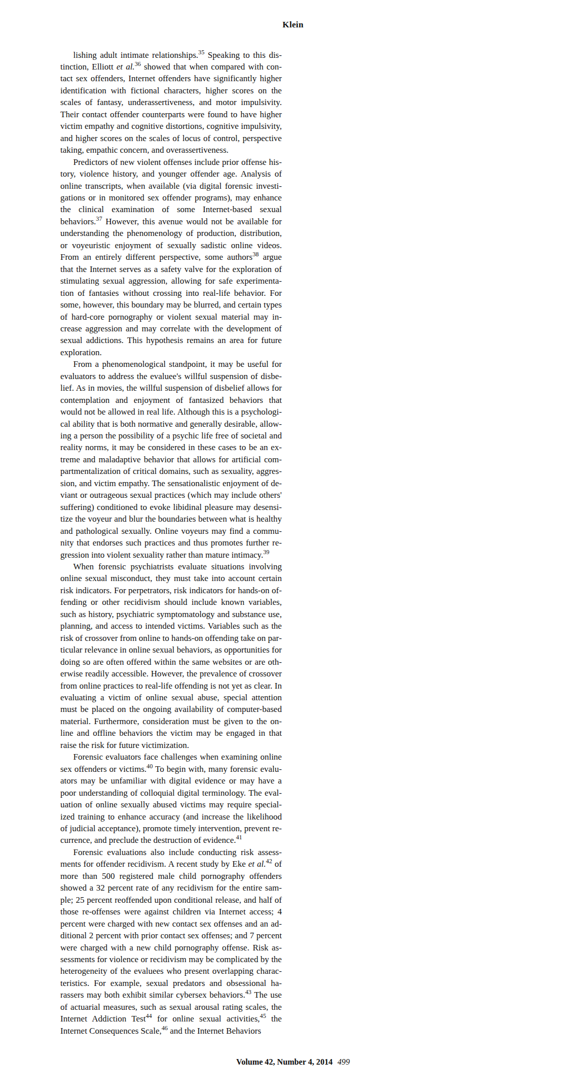Klein
lishing adult intimate relationships.35 Speaking to this distinction, Elliott et al.36 showed that when compared with contact sex offenders, Internet offenders have significantly higher identification with fictional characters, higher scores on the scales of fantasy, underassertiveness, and motor impulsivity. Their contact offender counterparts were found to have higher victim empathy and cognitive distortions, cognitive impulsivity, and higher scores on the scales of locus of control, perspective taking, empathic concern, and overassertiveness.
Predictors of new violent offenses include prior offense history, violence history, and younger offender age. Analysis of online transcripts, when available (via digital forensic investigations or in monitored sex offender programs), may enhance the clinical examination of some Internet-based sexual behaviors.37 However, this avenue would not be available for understanding the phenomenology of production, distribution, or voyeuristic enjoyment of sexually sadistic online videos. From an entirely different perspective, some authors38 argue that the Internet serves as a safety valve for the exploration of stimulating sexual aggression, allowing for safe experimentation of fantasies without crossing into real-life behavior. For some, however, this boundary may be blurred, and certain types of hard-core pornography or violent sexual material may increase aggression and may correlate with the development of sexual addictions. This hypothesis remains an area for future exploration.
From a phenomenological standpoint, it may be useful for evaluators to address the evaluee's willful suspension of disbelief. As in movies, the willful suspension of disbelief allows for contemplation and enjoyment of fantasized behaviors that would not be allowed in real life. Although this is a psychological ability that is both normative and generally desirable, allowing a person the possibility of a psychic life free of societal and reality norms, it may be considered in these cases to be an extreme and maladaptive behavior that allows for artificial compartmentalization of critical domains, such as sexuality, aggression, and victim empathy. The sensationalistic enjoyment of deviant or outrageous sexual practices (which may include others' suffering) conditioned to evoke libidinal pleasure may desensitize the voyeur and blur the boundaries between what is healthy and pathological sexually. Online voyeurs may find a community that endorses such practices and thus promotes further regression into violent sexuality rather than mature intimacy.39
When forensic psychiatrists evaluate situations involving online sexual misconduct, they must take into account certain risk indicators. For perpetrators, risk indicators for hands-on offending or other recidivism should include known variables, such as history, psychiatric symptomatology and substance use, planning, and access to intended victims. Variables such as the risk of crossover from online to hands-on offending take on particular relevance in online sexual behaviors, as opportunities for doing so are often offered within the same websites or are otherwise readily accessible. However, the prevalence of crossover from online practices to real-life offending is not yet as clear. In evaluating a victim of online sexual abuse, special attention must be placed on the ongoing availability of computer-based material. Furthermore, consideration must be given to the online and offline behaviors the victim may be engaged in that raise the risk for future victimization.
Forensic evaluators face challenges when examining online sex offenders or victims.40 To begin with, many forensic evaluators may be unfamiliar with digital evidence or may have a poor understanding of colloquial digital terminology. The evaluation of online sexually abused victims may require specialized training to enhance accuracy (and increase the likelihood of judicial acceptance), promote timely intervention, prevent recurrence, and preclude the destruction of evidence.41
Forensic evaluations also include conducting risk assessments for offender recidivism. A recent study by Eke et al.42 of more than 500 registered male child pornography offenders showed a 32 percent rate of any recidivism for the entire sample; 25 percent reoffended upon conditional release, and half of those re-offenses were against children via Internet access; 4 percent were charged with new contact sex offenses and an additional 2 percent with prior contact sex offenses; and 7 percent were charged with a new child pornography offense. Risk assessments for violence or recidivism may be complicated by the heterogeneity of the evaluees who present overlapping characteristics. For example, sexual predators and obsessional harassers may both exhibit similar cybersex behaviors.43 The use of actuarial measures, such as sexual arousal rating scales, the Internet Addiction Test44 for online sexual activities,45 the Internet Consequences Scale,46 and the Internet Behaviors
Volume 42, Number 4, 2014499